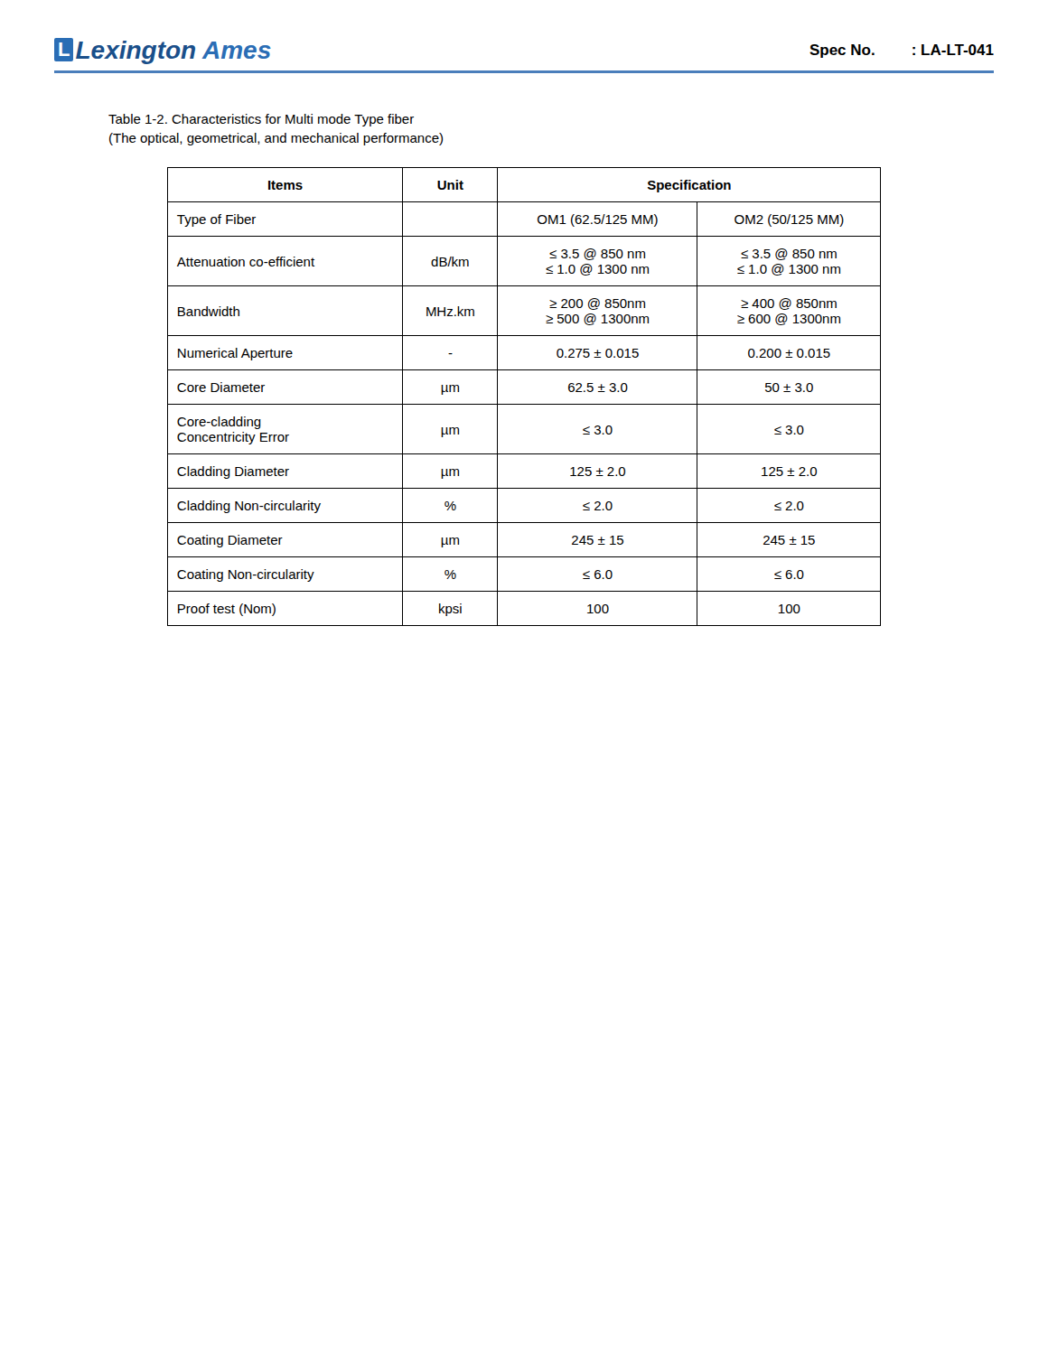LLexington Ames
Spec No.: LA-LT-041
Table 1-2. Characteristics for Multi mode Type fiber
(The optical, geometrical, and mechanical performance)
| Items | Unit | Specification |
| --- | --- | --- |
| Type of Fiber | | OM1 (62.5/125 MM) | OM2 (50/125 MM) |
| Attenuation co-efficient | dB/km | ≤ 3.5 @ 850 nm ≤ 1.0 @ 1300 nm | ≤ 3.5 @ 850 nm ≤ 1.0 @ 1300 nm |
| Bandwidth | MHz.km | ≥ 200 @ 850nm ≥ 500 @ 1300nm | ≥ 400 @ 850nm ≥ 600 @ 1300nm |
| Numerical Aperture | - | 0.275 ± 0.015 | 0.200 ± 0.015 |
| Core Diameter | µm | 62.5 ± 3.0 | 50 ± 3.0 |
| Core-cladding Concentricity Error | µm | ≤ 3.0 | ≤ 3.0 |
| Cladding Diameter | µm | 125 ± 2.0 | 125 ± 2.0 |
| Cladding Non-circularity | % | ≤ 2.0 | ≤ 2.0 |
| Coating Diameter | µm | 245 ± 15 | 245 ± 15 |
| Coating Non-circularity | % | ≤ 6.0 | ≤ 6.0 |
| Proof test (Nom) | kpsi | 100 | 100 |